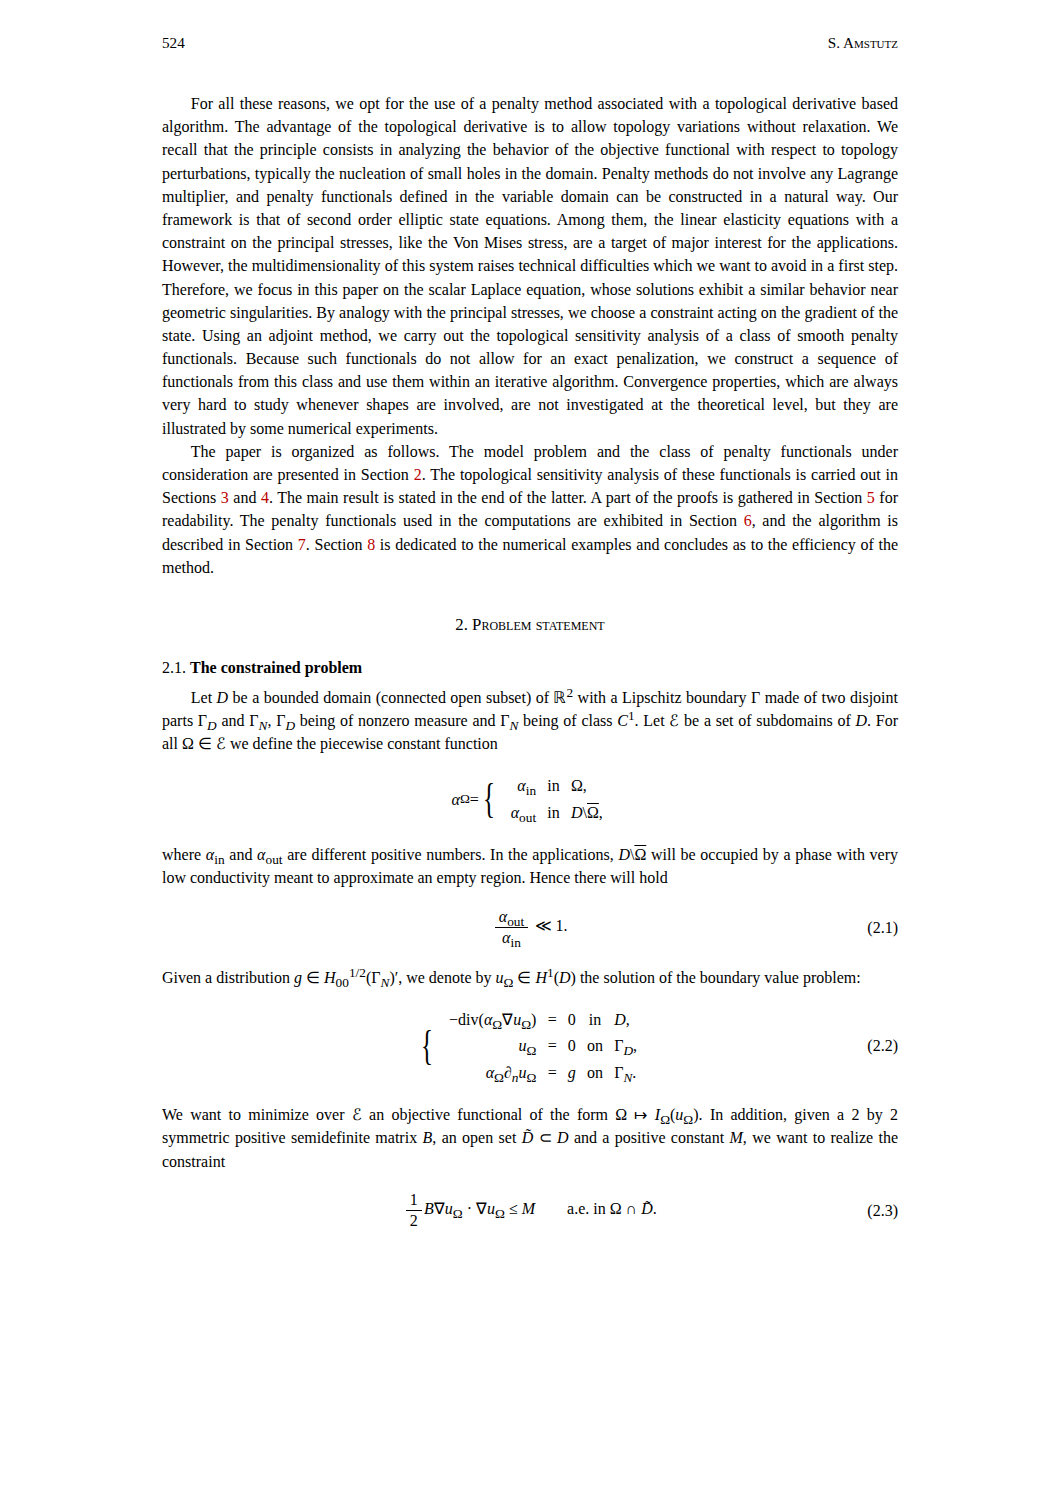524 S. Amstutz
For all these reasons, we opt for the use of a penalty method associated with a topological derivative based algorithm. The advantage of the topological derivative is to allow topology variations without relaxation. We recall that the principle consists in analyzing the behavior of the objective functional with respect to topology perturbations, typically the nucleation of small holes in the domain. Penalty methods do not involve any Lagrange multiplier, and penalty functionals defined in the variable domain can be constructed in a natural way. Our framework is that of second order elliptic state equations. Among them, the linear elasticity equations with a constraint on the principal stresses, like the Von Mises stress, are a target of major interest for the applications. However, the multidimensionality of this system raises technical difficulties which we want to avoid in a first step. Therefore, we focus in this paper on the scalar Laplace equation, whose solutions exhibit a similar behavior near geometric singularities. By analogy with the principal stresses, we choose a constraint acting on the gradient of the state. Using an adjoint method, we carry out the topological sensitivity analysis of a class of smooth penalty functionals. Because such functionals do not allow for an exact penalization, we construct a sequence of functionals from this class and use them within an iterative algorithm. Convergence properties, which are always very hard to study whenever shapes are involved, are not investigated at the theoretical level, but they are illustrated by some numerical experiments.
The paper is organized as follows. The model problem and the class of penalty functionals under consideration are presented in Section 2. The topological sensitivity analysis of these functionals is carried out in Sections 3 and 4. The main result is stated in the end of the latter. A part of the proofs is gathered in Section 5 for readability. The penalty functionals used in the computations are exhibited in Section 6, and the algorithm is described in Section 7. Section 8 is dedicated to the numerical examples and concludes as to the efficiency of the method.
2. Problem statement
2.1. The constrained problem
Let D be a bounded domain (connected open subset) of ℝ2 with a Lipschitz boundary Γ made of two disjoint parts ΓD and ΓN, ΓD being of nonzero measure and ΓN being of class C1. Let ℰ be a set of subdomains of D. For all Ω ∈ ℰ we define the piecewise constant function
αΩ = {
| α in | in | Ω, |
| α out | in | D \ Ω , |
where αin and αout are different positive numbers. In the applications, D\Ω will be occupied by a phase with very low conductivity meant to approximate an empty region. Hence there will hold
αout αin ≪ 1. (2.1)
Given a distribution g ∈ H001/2(ΓN)′, we denote by uΩ ∈ H1(D) the solution of the boundary value problem:
{
| −div( α Ω ∇ u Ω ) | = | 0 | in | D , |
| u Ω | = | 0 | on | Γ D , |
| α Ω ∂ n u Ω | = | g | on | Γ N . |
(2.2)
We want to minimize over ℰ an objective functional of the form Ω ↦ IΩ(uΩ). In addition, given a 2 by 2 symmetric positive semidefinite matrix B, an open set D̃ ⊂ D and a positive constant M, we want to realize the constraint
12 B∇uΩ · ∇uΩ ≤ M a.e. in Ω ∩ D̃. (2.3)